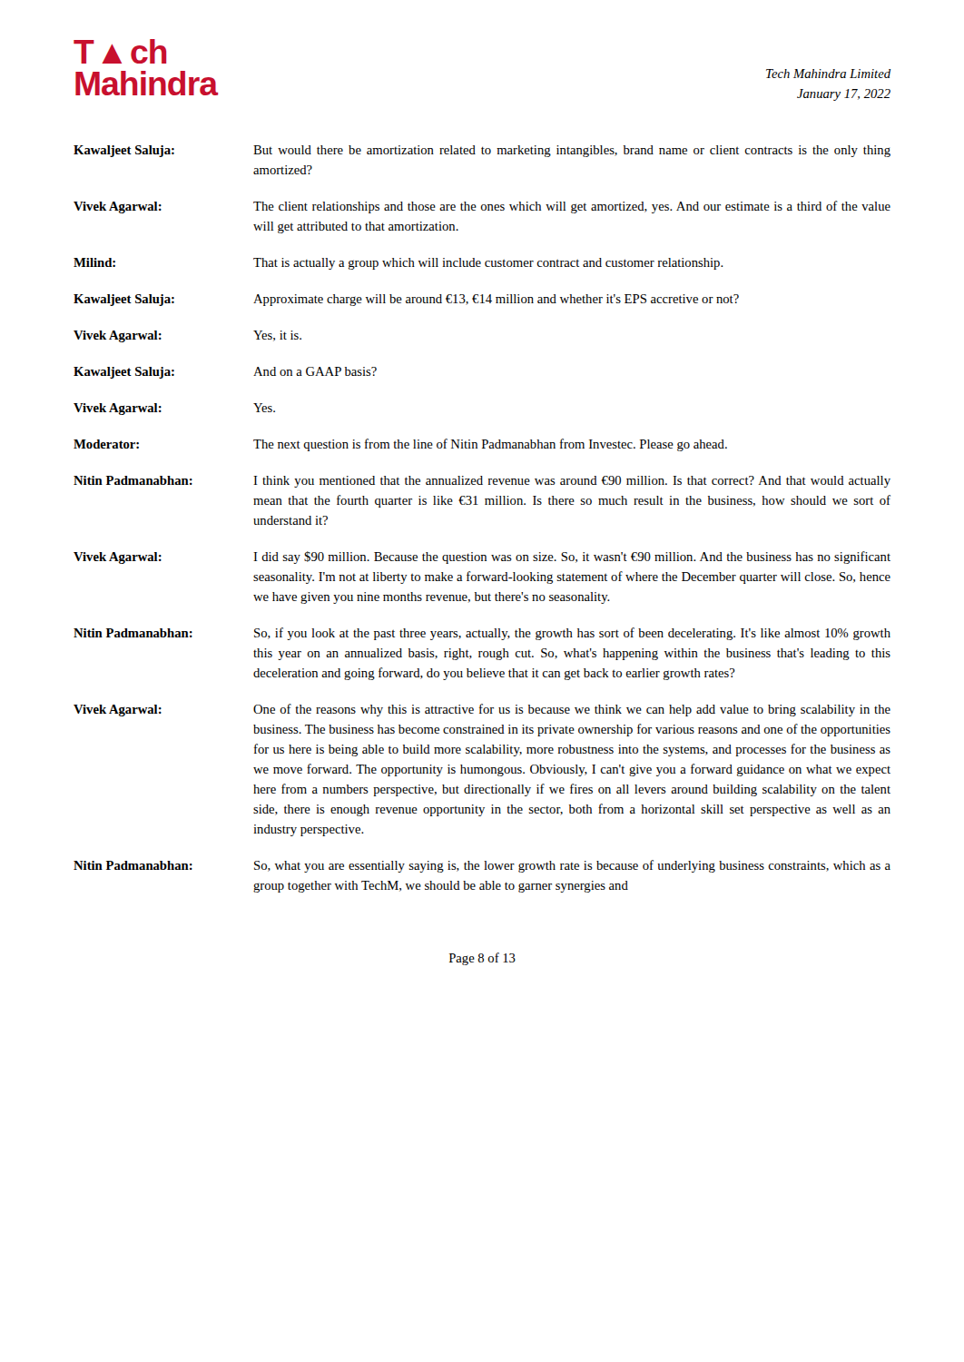T ▲ ch Mahindra
Tech Mahindra Limited
January 17, 2022
| Kawaljeet Saluja: | But would there be amortization related to marketing intangibles, brand name or client contracts is the only thing amortized? |
| Vivek Agarwal: | The client relationships and those are the ones which will get amortized, yes. And our estimate is a third of the value will get attributed to that amortization. |
| Milind: | That is actually a group which will include customer contract and customer relationship. |
| Kawaljeet Saluja: | Approximate charge will be around €13, €14 million and whether it's EPS accretive or not? |
| Vivek Agarwal: | Yes, it is. |
| Kawaljeet Saluja: | And on a GAAP basis? |
| Vivek Agarwal: | Yes. |
| Moderator: | The next question is from the line of Nitin Padmanabhan from Investec. Please go ahead. |
| Nitin Padmanabhan: | I think you mentioned that the annualized revenue was around €90 million. Is that correct? And that would actually mean that the fourth quarter is like €31 million. Is there so much result in the business, how should we sort of understand it? |
| Vivek Agarwal: | I did say $90 million. Because the question was on size. So, it wasn't €90 million. And the business has no significant seasonality. I'm not at liberty to make a forward-looking statement of where the December quarter will close. So, hence we have given you nine months revenue, but there's no seasonality. |
| Nitin Padmanabhan: | So, if you look at the past three years, actually, the growth has sort of been decelerating. It's like almost 10% growth this year on an annualized basis, right, rough cut. So, what's happening within the business that's leading to this deceleration and going forward, do you believe that it can get back to earlier growth rates? |
| Vivek Agarwal: | One of the reasons why this is attractive for us is because we think we can help add value to bring scalability in the business. The business has become constrained in its private ownership for various reasons and one of the opportunities for us here is being able to build more scalability, more robustness into the systems, and processes for the business as we move forward. The opportunity is humongous. Obviously, I can't give you a forward guidance on what we expect here from a numbers perspective, but directionally if we fires on all levers around building scalability on the talent side, there is enough revenue opportunity in the sector, both from a horizontal skill set perspective as well as an industry perspective. |
| Nitin Padmanabhan: | So, what you are essentially saying is, the lower growth rate is because of underlying business constraints, which as a group together with TechM, we should be able to garner synergies and |
Page 8 of 13